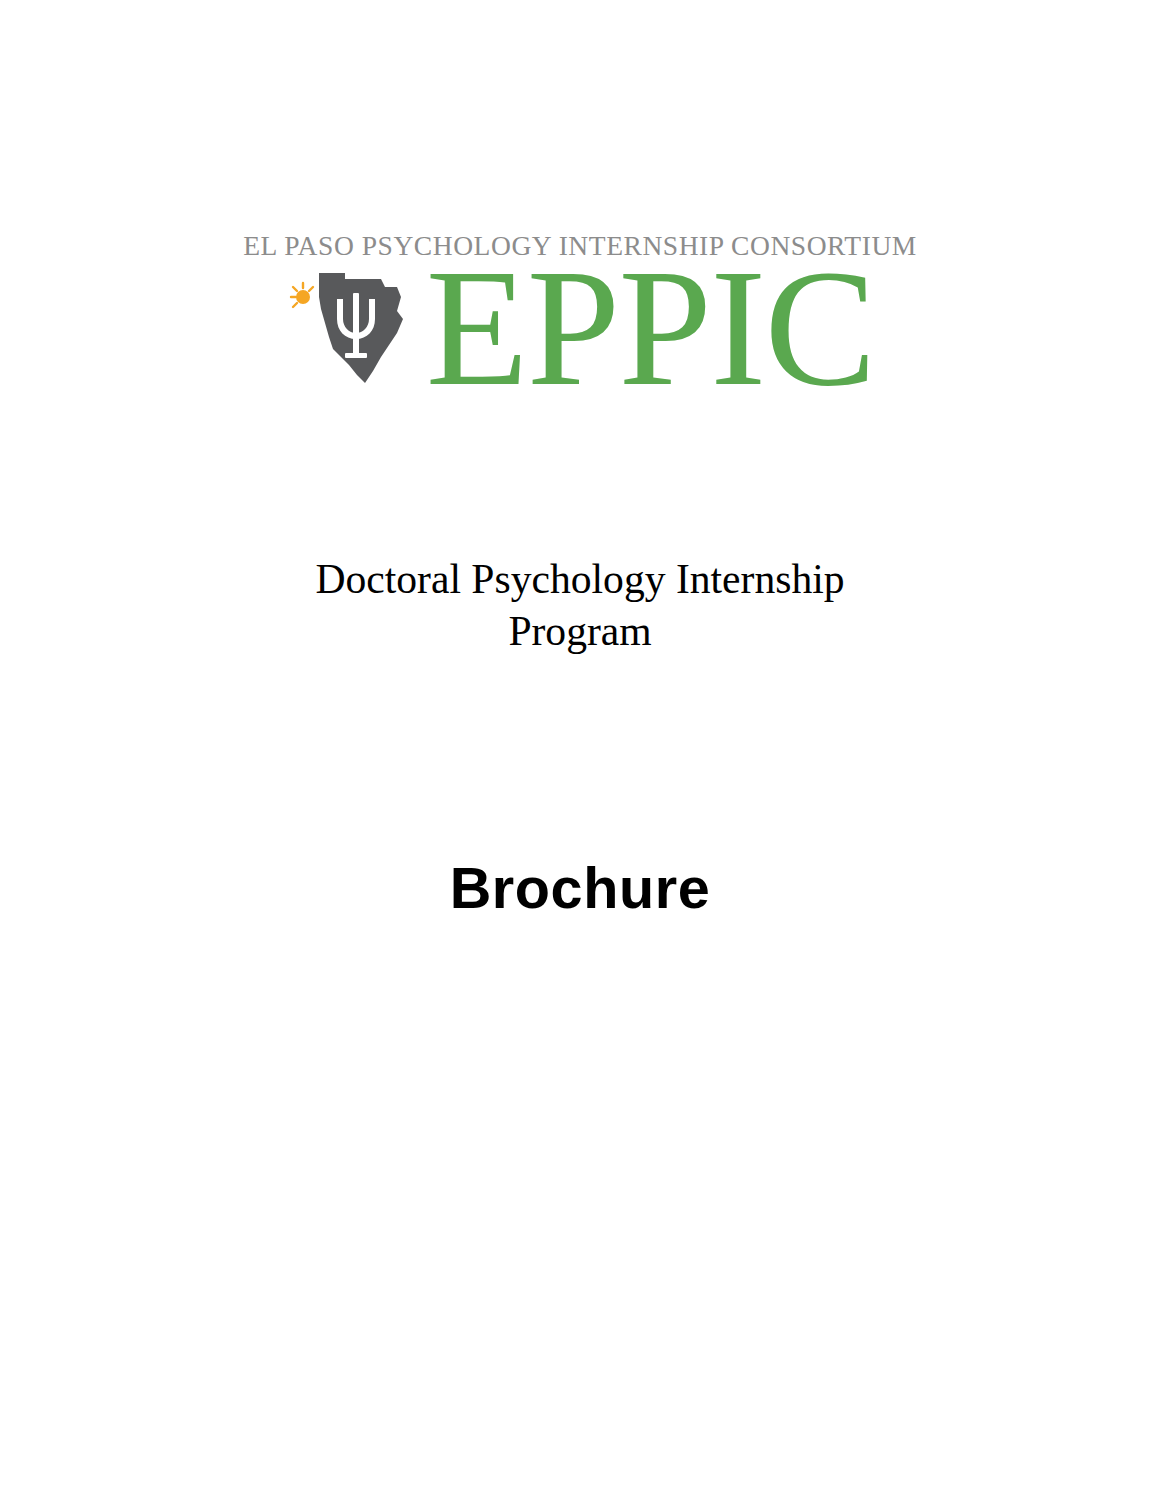EL PASO PSYCHOLOGY INTERNSHIP CONSORTIUM
EPPIC
Doctoral Psychology Internship Program
Brochure